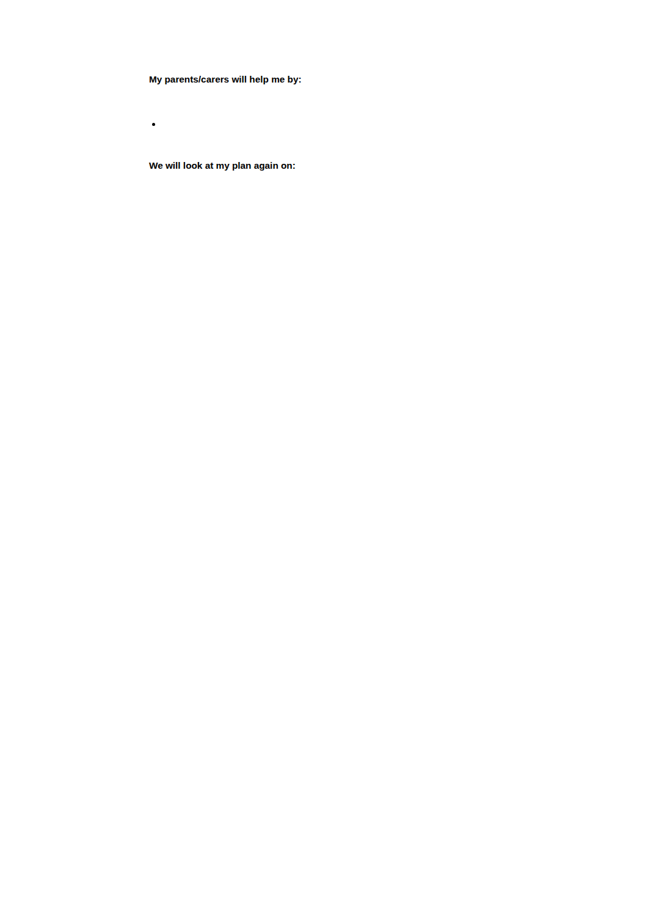My parents/carers will help me by:
We will look at my plan again on: